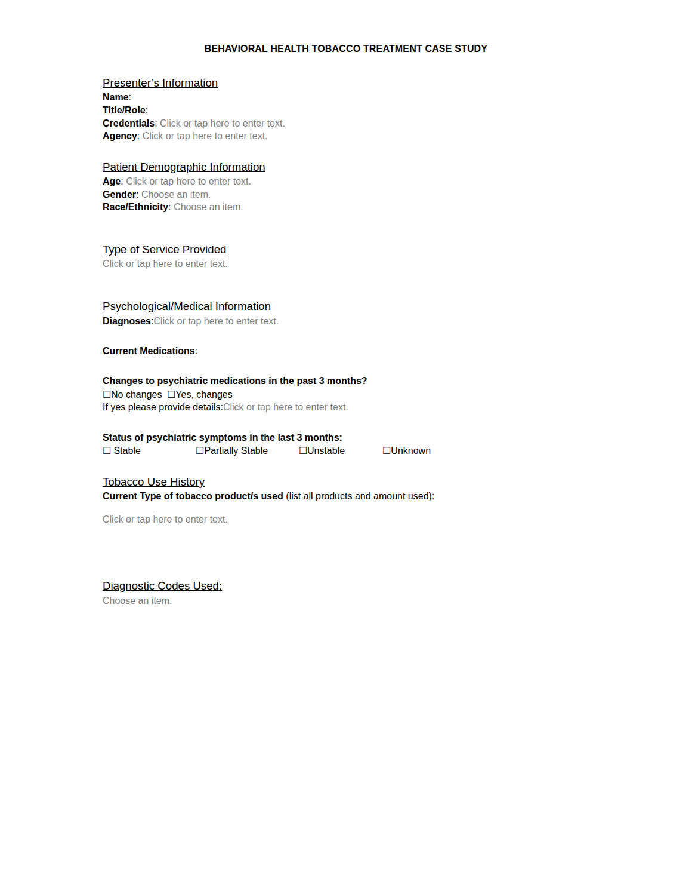Behavioral Health Tobacco Treatment Case Study
Presenter’s Information
Name:
Title/Role:
Credentials: Click or tap here to enter text.
Agency: Click or tap here to enter text.
Patient Demographic Information
Age: Click or tap here to enter text.
Gender: Choose an item.
Race/Ethnicity: Choose an item.
Type of Service Provided
Click or tap here to enter text.
Psychological/Medical Information
Diagnoses:Click or tap here to enter text.
Current Medications:
Changes to psychiatric medications in the past 3 months?
☐No changes ☐Yes, changes
If yes please provide details:Click or tap here to enter text.
Status of psychiatric symptoms in the last 3 months:
☐ Stable ☐Partially Stable ☐Unstable ☐Unknown
Tobacco Use History
Current Type of tobacco product/s used (list all products and amount used):
Click or tap here to enter text.
Diagnostic Codes Used:
Choose an item.